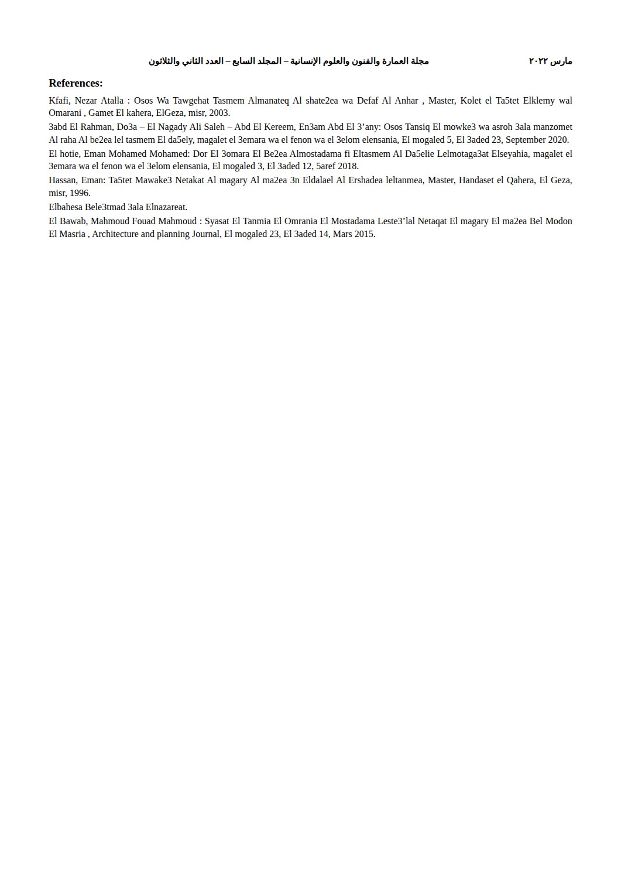مارس ٢٠٢٢ مجلة العمارة والفنون والعلوم الإنسانية – المجلد السابع – العدد الثاني والثلاثون
References:
Kfafi, Nezar Atalla : Osos Wa Tawgehat Tasmem Almanateq Al shate2ea wa Defaf Al Anhar , Master, Kolet el Ta5tet Elklemy wal Omarani , Gamet El kahera, ElGeza, misr, 2003.
3abd El Rahman, Do3a – El Nagady Ali Saleh – Abd El Kereem, En3am Abd El 3’any: Osos Tansiq El mowke3 wa asroh 3ala manzomet Al raha Al be2ea lel tasmem El da5ely, magalet el 3emara wa el fenon wa el 3elom elensania, El mogaled 5, El 3aded 23, September 2020.
El hotie, Eman Mohamed Mohamed: Dor El 3omara El Be2ea Almostadama fi Eltasmem Al Da5elie Lelmotaga3at Elseyahia, magalet el 3emara wa el fenon wa el 3elom elensania, El mogaled 3, El 3aded 12, 5aref 2018.
Hassan, Eman: Ta5tet Mawake3 Netakat Al magary Al ma2ea 3n Eldalael Al Ershadea leltanmea, Master, Handaset el Qahera, El Geza, misr, 1996.
Elbahesa Bele3tmad 3ala Elnazareat.
El Bawab, Mahmoud Fouad Mahmoud : Syasat El Tanmia El Omrania El Mostadama Leste3’lal Netaqat El magary El ma2ea Bel Modon El Masria , Architecture and planning Journal, El mogaled 23, El 3aded 14, Mars 2015.